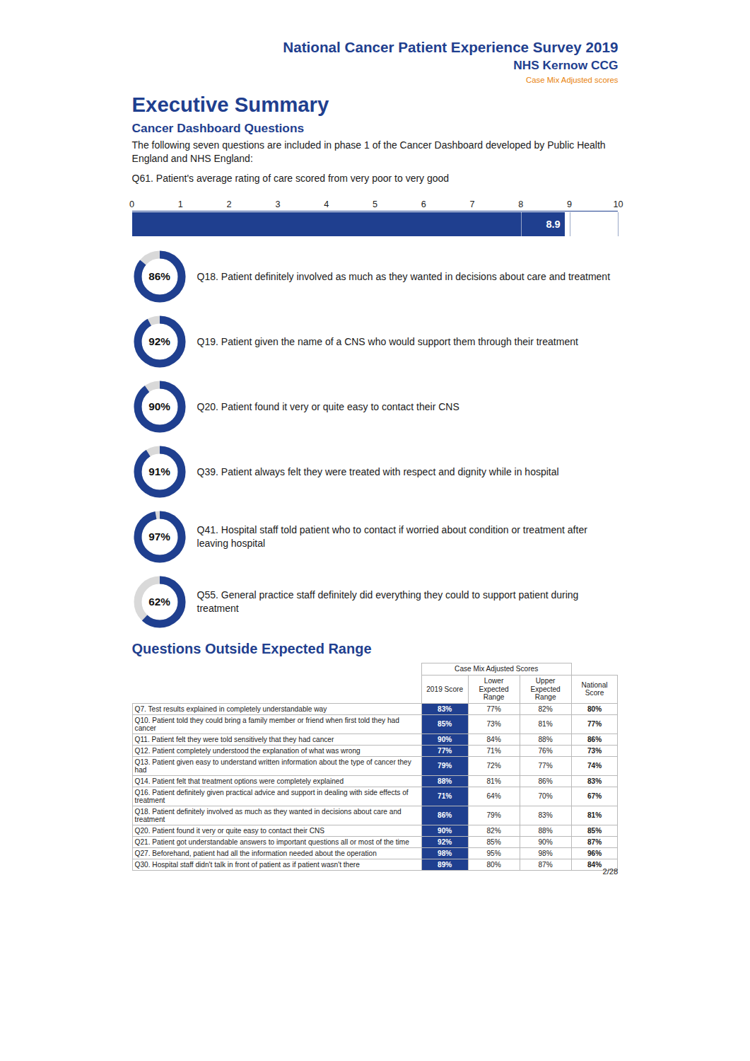National Cancer Patient Experience Survey 2019
NHS Kernow CCG
Case Mix Adjusted scores
Executive Summary
Cancer Dashboard Questions
The following seven questions are included in phase 1 of the Cancer Dashboard developed by Public Health England and NHS England:
Q61. Patient's average rating of care scored from very poor to very good
0 1 2 3 4 5 6 7 8 9 10
8.9
86%
Q18. Patient definitely involved as much as they wanted in decisions about care and treatment
92%
Q19. Patient given the name of a CNS who would support them through their treatment
90%
Q20. Patient found it very or quite easy to contact their CNS
91%
Q39. Patient always felt they were treated with respect and dignity while in hospital
97%
Q41. Hospital staff told patient who to contact if worried about condition or treatment after leaving hospital
62%
Q55. General practice staff definitely did everything they could to support patient during treatment
Questions Outside Expected Range
| | Case Mix Adjusted Scores | |
| --- | --- | --- |
| | 2019 Score | Lower Expected Range | Upper Expected Range | National Score |
| Q7. Test results explained in completely understandable way | 83% | 77% | 82% | 80% |
| Q10. Patient told they could bring a family member or friend when first told they had cancer | 85% | 73% | 81% | 77% |
| Q11. Patient felt they were told sensitively that they had cancer | 90% | 84% | 88% | 86% |
| Q12. Patient completely understood the explanation of what was wrong | 77% | 71% | 76% | 73% |
| Q13. Patient given easy to understand written information about the type of cancer they had | 79% | 72% | 77% | 74% |
| Q14. Patient felt that treatment options were completely explained | 88% | 81% | 86% | 83% |
| Q16. Patient definitely given practical advice and support in dealing with side effects of treatment | 71% | 64% | 70% | 67% |
| Q18. Patient definitely involved as much as they wanted in decisions about care and treatment | 86% | 79% | 83% | 81% |
| Q20. Patient found it very or quite easy to contact their CNS | 90% | 82% | 88% | 85% |
| Q21. Patient got understandable answers to important questions all or most of the time | 92% | 85% | 90% | 87% |
| Q27. Beforehand, patient had all the information needed about the operation | 98% | 95% | 98% | 96% |
| Q30. Hospital staff didn't talk in front of patient as if patient wasn't there | 89% | 80% | 87% | 84% |
2/28